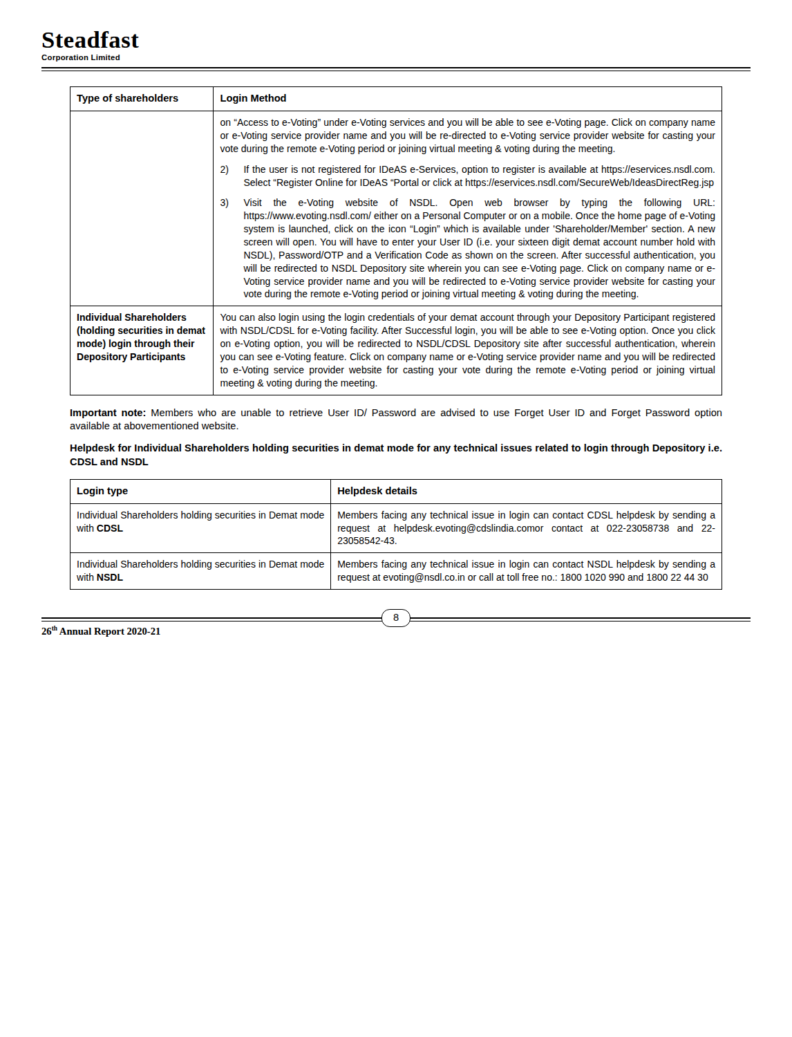Steadfast
Corporation Limited
| Type of shareholders | Login Method |
| --- | --- |
| | on “Access to e-Voting” under e-Voting services and you will be able to see e-Voting page. Click on company name or e-Voting service provider name and you will be re-directed to e-Voting service provider website for casting your vote during the remote e-Voting period or joining virtual meeting & voting during the meeting. 2) If the user is not registered for IDeAS e-Services, option to register is available at https://eservices.nsdl.com. Select “Register Online for IDeAS “Portal or click at https://eservices.nsdl.com/SecureWeb/IdeasDirectReg.jsp 3) Visit the e-Voting website of NSDL. Open web browser by typing the following URL: https://www.evoting.nsdl.com/ either on a Personal Computer or on a mobile. Once the home page of e-Voting system is launched, click on the icon “Login” which is available under 'Shareholder/Member' section. A new screen will open. You will have to enter your User ID (i.e. your sixteen digit demat account number hold with NSDL), Password/OTP and a Verification Code as shown on the screen. After successful authentication, you will be redirected to NSDL Depository site wherein you can see e-Voting page. Click on company name or e-Voting service provider name and you will be redirected to e-Voting service provider website for casting your vote during the remote e-Voting period or joining virtual meeting & voting during the meeting. |
| Individual Shareholders (holding securities in demat mode) login through their Depository Participants | You can also login using the login credentials of your demat account through your Depository Participant registered with NSDL/CDSL for e-Voting facility. After Successful login, you will be able to see e-Voting option. Once you click on e-Voting option, you will be redirected to NSDL/CDSL Depository site after successful authentication, wherein you can see e-Voting feature. Click on company name or e-Voting service provider name and you will be redirected to e-Voting service provider website for casting your vote during the remote e-Voting period or joining virtual meeting & voting during the meeting. |
Important note: Members who are unable to retrieve User ID/ Password are advised to use Forget User ID and Forget Password option available at abovementioned website.
Helpdesk for Individual Shareholders holding securities in demat mode for any technical issues related to login through Depository i.e. CDSL and NSDL
| Login type | Helpdesk details |
| --- | --- |
| Individual Shareholders holding securities in Demat mode with CDSL | Members facing any technical issue in login can contact CDSL helpdesk by sending a request at helpdesk.evoting@cdslindia.comor contact at 022-23058738 and 22-23058542-43. |
| Individual Shareholders holding securities in Demat mode with NSDL | Members facing any technical issue in login can contact NSDL helpdesk by sending a request at evoting@nsdl.co.in or call at toll free no.: 1800 1020 990 and 1800 22 44 30 |
8
26th Annual Report 2020-21